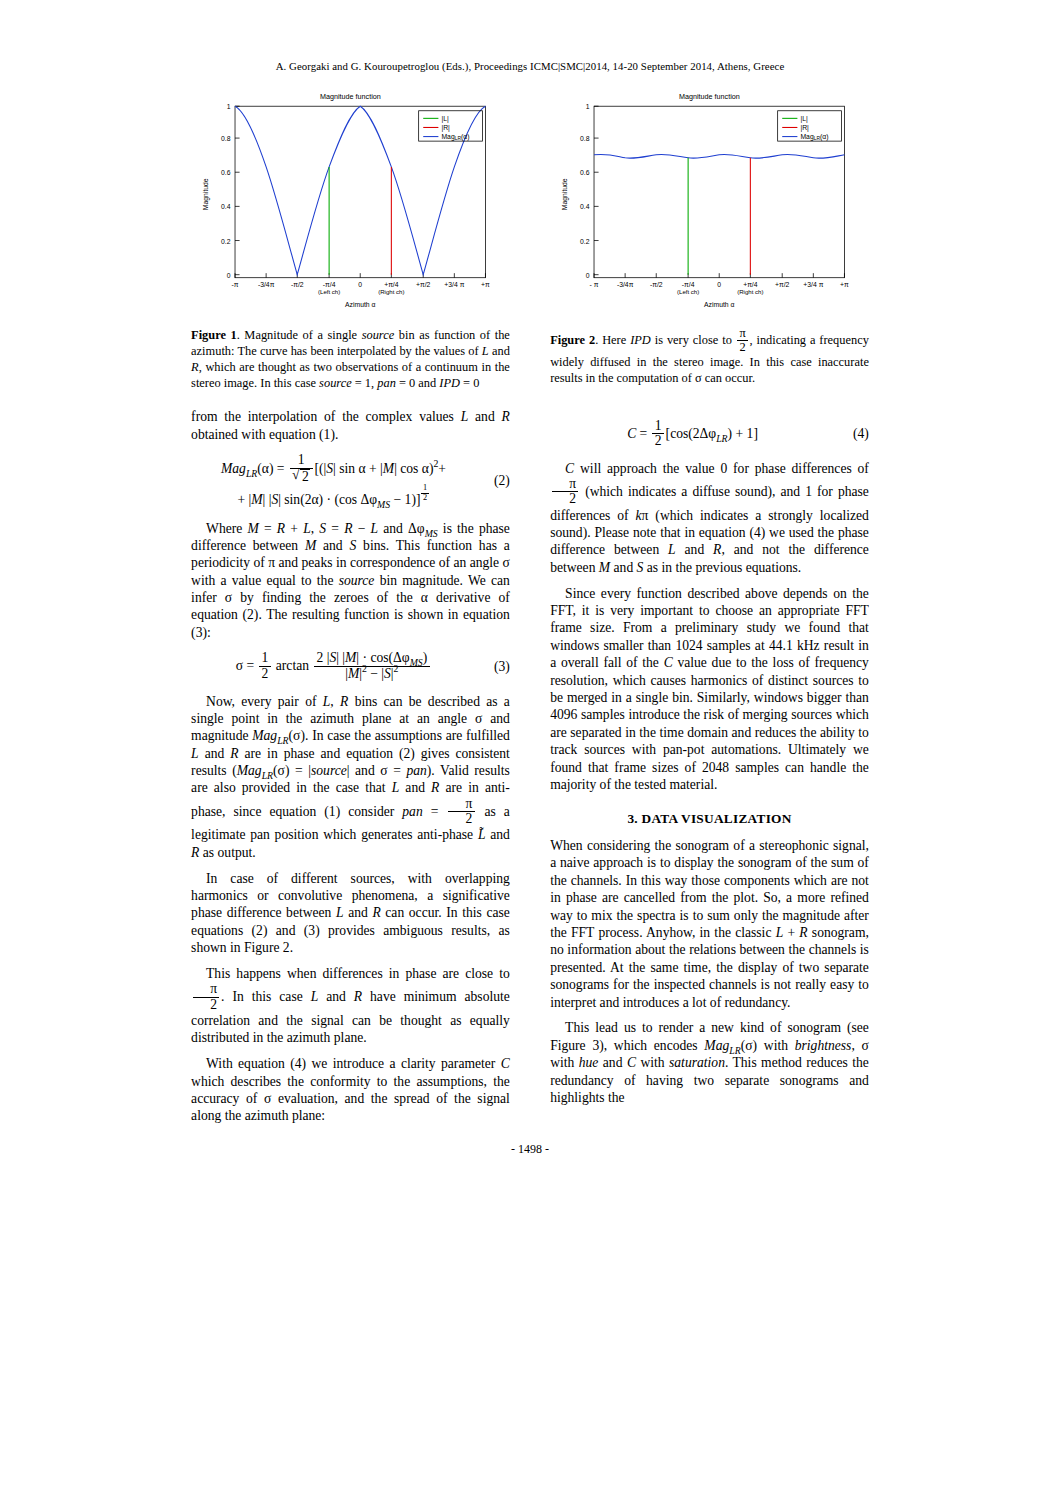A. Georgaki and G. Kouroupetroglou (Eds.), Proceedings ICMC|SMC|2014, 14-20 September 2014, Athens, Greece
Magnitude function 0 0.2 0.4 0.6 0.8 1 -π -3/4π -π/2 -π/4 0 +π/4 +π/2 +3/4 π +π (Left ch) (Right ch) Azimuth α Magnitude |L| |R| MagLR(α)
Figure 1. Magnitude of a single source bin as function of the azimuth: The curve has been interpolated by the values of L and R, which are thought as two observations of a continuum in the stereo image. In this case source = 1, pan = 0 and IPD = 0
Magnitude function 0 0.2 0.4 0.6 0.8 1 - π -3/4π -π/2 -π/4 0 +π/4 +π/2 +3/4 π +π (Left ch) (Right ch) Azimuth α Magnitude |L| |R| MagLR(α)
Figure 2. Here IPD is very close to π 2, indicating a frequency widely diffused in the stereo image. In this case inaccurate results in the computation of σ can occur.
from the interpolation of the complex values L and R obtained with equation (1).
MagLR(α) = 12[(|S| sin α + |M| cos α)2+
+ |M| |S| sin(2α) · (cos ΔφMS − 1)]12
(2)
Where M = R + L, S = R − L and ΔφMS is the phase difference between M and S bins. This function has a periodicity of π and peaks in correspondence of an angle σ with a value equal to the source bin magnitude. We can infer σ by finding the zeroes of the α derivative of equation (2). The resulting function is shown in equation (3):
σ = 12 arctan 2 |S| |M| · cos(ΔφMS)|M|2 − |S|2
(3)
Now, every pair of L, R bins can be described as a single point in the azimuth plane at an angle σ and magnitude MagLR(σ). In case the assumptions are fulfilled L and R are in phase and equation (2) gives consistent results (MagLR(σ) = |source| and σ = pan). Valid results are also provided in the case that L and R are in anti-phase, since equation (1) consider pan = π 2 as a legitimate pan position which generates anti-phase L̃ and R as output.
In case of different sources, with overlapping harmonics or convolutive phenomena, a significative phase difference between L and R can occur. In this case equations (2) and (3) provides ambiguous results, as shown in Figure 2.
This happens when differences in phase are close to π 2. In this case L and R have minimum absolute correlation and the signal can be thought as equally distributed in the azimuth plane.
With equation (4) we introduce a clarity parameter C which describes the conformity to the assumptions, the accuracy of σ evaluation, and the spread of the signal along the azimuth plane:
C = 12[cos(2ΔφLR) + 1]
(4)
C will approach the value 0 for phase differences of π 2 (which indicates a diffuse sound), and 1 for phase differences of kπ (which indicates a strongly localized sound). Please note that in equation (4) we used the phase difference between L and R, and not the difference between M and S as in the previous equations.
Since every function described above depends on the FFT, it is very important to choose an appropriate FFT frame size. From a preliminary study we found that windows smaller than 1024 samples at 44.1 kHz result in a overall fall of the C value due to the loss of frequency resolution, which causes harmonics of distinct sources to be merged in a single bin. Similarly, windows bigger than 4096 samples introduce the risk of merging sources which are separated in the time domain and reduces the ability to track sources with pan-pot automations. Ultimately we found that frame sizes of 2048 samples can handle the majority of the tested material.
3. DATA VISUALIZATION
When considering the sonogram of a stereophonic signal, a naive approach is to display the sonogram of the sum of the channels. In this way those components which are not in phase are cancelled from the plot. So, a more refined way to mix the spectra is to sum only the magnitude after the FFT process. Anyhow, in the classic L + R sonogram, no information about the relations between the channels is presented. At the same time, the display of two separate sonograms for the inspected channels is not really easy to interpret and introduces a lot of redundancy.
This lead us to render a new kind of sonogram (see Figure 3), which encodes MagLR(σ) with brightness, σ with hue and C with saturation. This method reduces the redundancy of having two separate sonograms and highlights the
- 1498 -